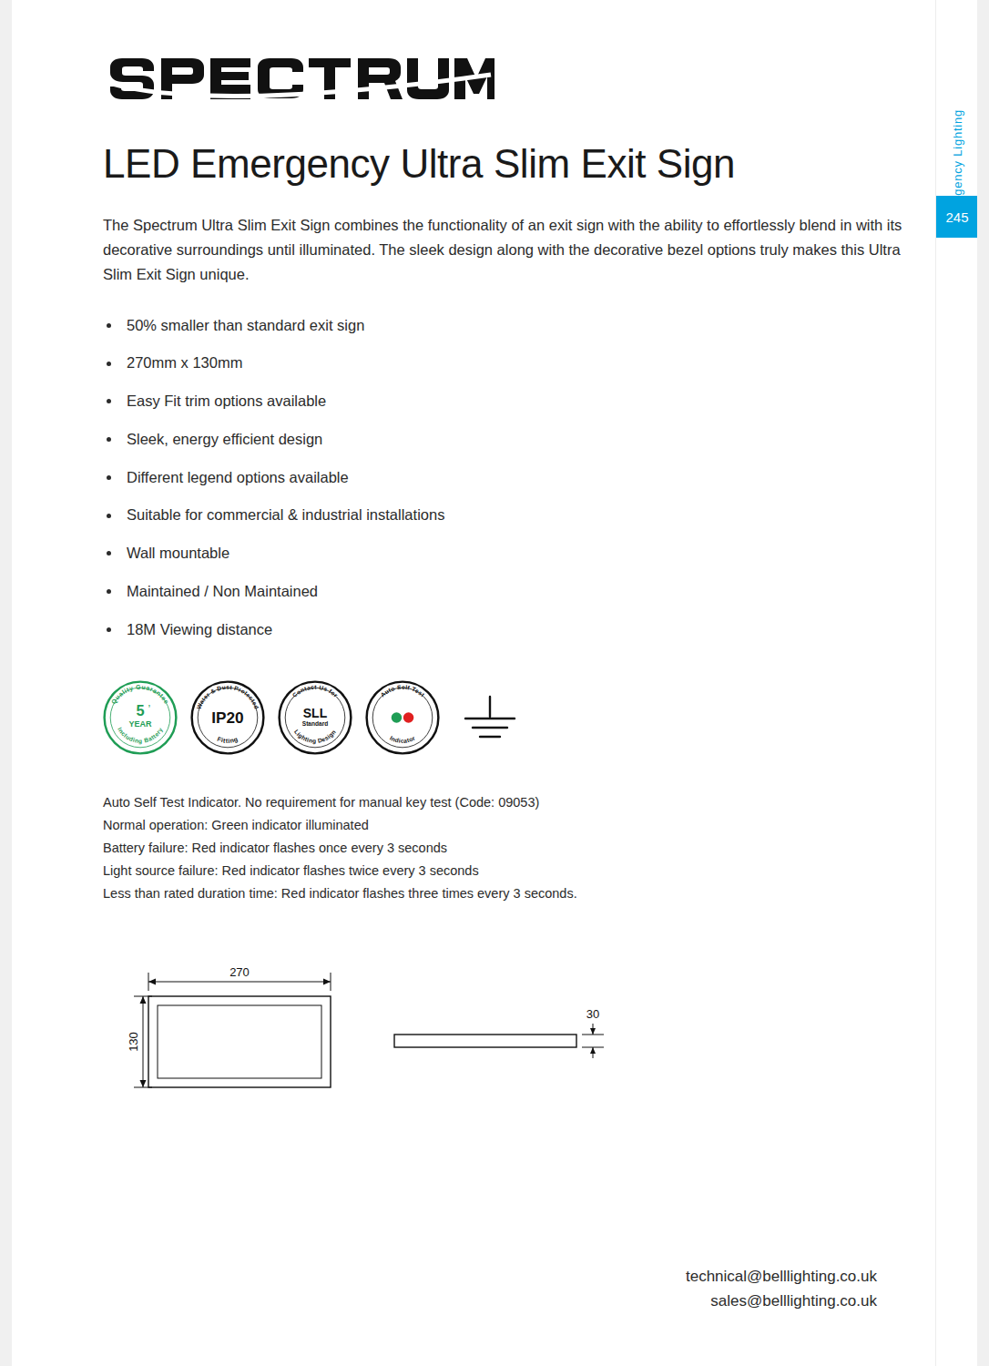Emergency Lighting
245
LED Emergency Ultra Slim Exit Sign
The Spectrum Ultra Slim Exit Sign combines the functionality of an exit sign with the ability to effortlessly blend in with its decorative surroundings until illuminated. The sleek design along with the decorative bezel options truly makes this Ultra Slim Exit Sign unique.
50% smaller than standard exit sign
270mm x 130mm
Easy Fit trim options available
Sleek, energy efficient design
Different legend options available
Suitable for commercial & industrial installations
Wall mountable
Maintained / Non Maintained
18M Viewing distance
Quality Guarantee Including Battery 5 ’ YEAR
Water & Dust Protected Fitting IP20
Contact Us for Lighting Design SLL Standard
Auto Self Test Indicator
Auto Self Test Indicator. No requirement for manual key test (Code: 09053)
Normal operation: Green indicator illuminated
Battery failure: Red indicator flashes once every 3 seconds
Light source failure: Red indicator flashes twice every 3 seconds
Less than rated duration time: Red indicator flashes three times every 3 seconds.
270 130 30
technical@belllighting.co.uk
sales@belllighting.co.uk